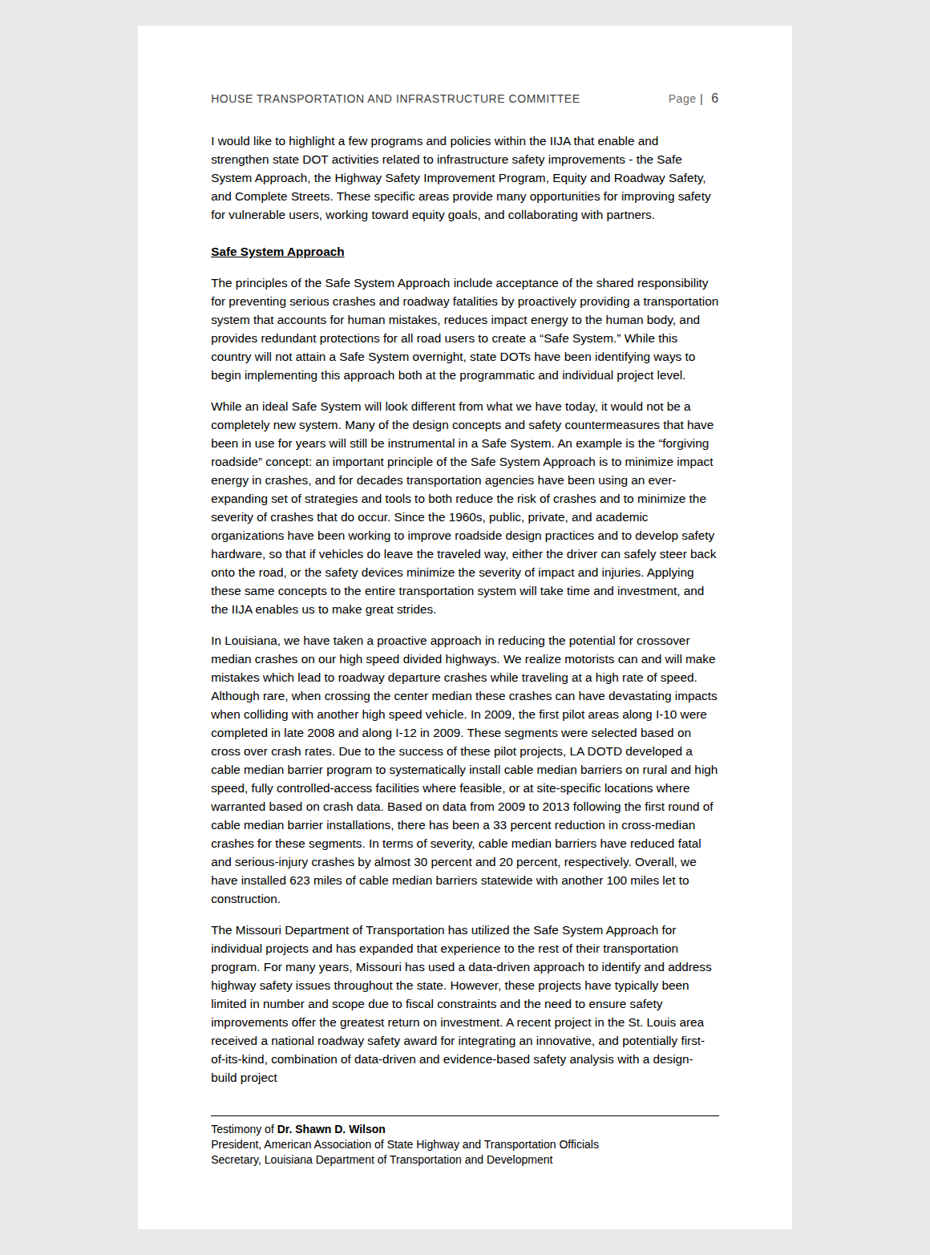House Transportation and Infrastructure Committee Page | 6
I would like to highlight a few programs and policies within the IIJA that enable and strengthen state DOT activities related to infrastructure safety improvements - the Safe System Approach, the Highway Safety Improvement Program, Equity and Roadway Safety, and Complete Streets. These specific areas provide many opportunities for improving safety for vulnerable users, working toward equity goals, and collaborating with partners.
Safe System Approach
The principles of the Safe System Approach include acceptance of the shared responsibility for preventing serious crashes and roadway fatalities by proactively providing a transportation system that accounts for human mistakes, reduces impact energy to the human body, and provides redundant protections for all road users to create a “Safe System.” While this country will not attain a Safe System overnight, state DOTs have been identifying ways to begin implementing this approach both at the programmatic and individual project level.
While an ideal Safe System will look different from what we have today, it would not be a completely new system. Many of the design concepts and safety countermeasures that have been in use for years will still be instrumental in a Safe System. An example is the “forgiving roadside” concept: an important principle of the Safe System Approach is to minimize impact energy in crashes, and for decades transportation agencies have been using an ever-expanding set of strategies and tools to both reduce the risk of crashes and to minimize the severity of crashes that do occur. Since the 1960s, public, private, and academic organizations have been working to improve roadside design practices and to develop safety hardware, so that if vehicles do leave the traveled way, either the driver can safely steer back onto the road, or the safety devices minimize the severity of impact and injuries. Applying these same concepts to the entire transportation system will take time and investment, and the IIJA enables us to make great strides.
In Louisiana, we have taken a proactive approach in reducing the potential for crossover median crashes on our high speed divided highways. We realize motorists can and will make mistakes which lead to roadway departure crashes while traveling at a high rate of speed. Although rare, when crossing the center median these crashes can have devastating impacts when colliding with another high speed vehicle. In 2009, the first pilot areas along I-10 were completed in late 2008 and along I-12 in 2009. These segments were selected based on cross over crash rates. Due to the success of these pilot projects, LA DOTD developed a cable median barrier program to systematically install cable median barriers on rural and high speed, fully controlled-access facilities where feasible, or at site-specific locations where warranted based on crash data. Based on data from 2009 to 2013 following the first round of cable median barrier installations, there has been a 33 percent reduction in cross-median crashes for these segments. In terms of severity, cable median barriers have reduced fatal and serious-injury crashes by almost 30 percent and 20 percent, respectively. Overall, we have installed 623 miles of cable median barriers statewide with another 100 miles let to construction.
The Missouri Department of Transportation has utilized the Safe System Approach for individual projects and has expanded that experience to the rest of their transportation program. For many years, Missouri has used a data-driven approach to identify and address highway safety issues throughout the state. However, these projects have typically been limited in number and scope due to fiscal constraints and the need to ensure safety improvements offer the greatest return on investment. A recent project in the St. Louis area received a national roadway safety award for integrating an innovative, and potentially first-of-its-kind, combination of data-driven and evidence-based safety analysis with a design-build project
Testimony of Dr. Shawn D. Wilson
President, American Association of State Highway and Transportation Officials
Secretary, Louisiana Department of Transportation and Development